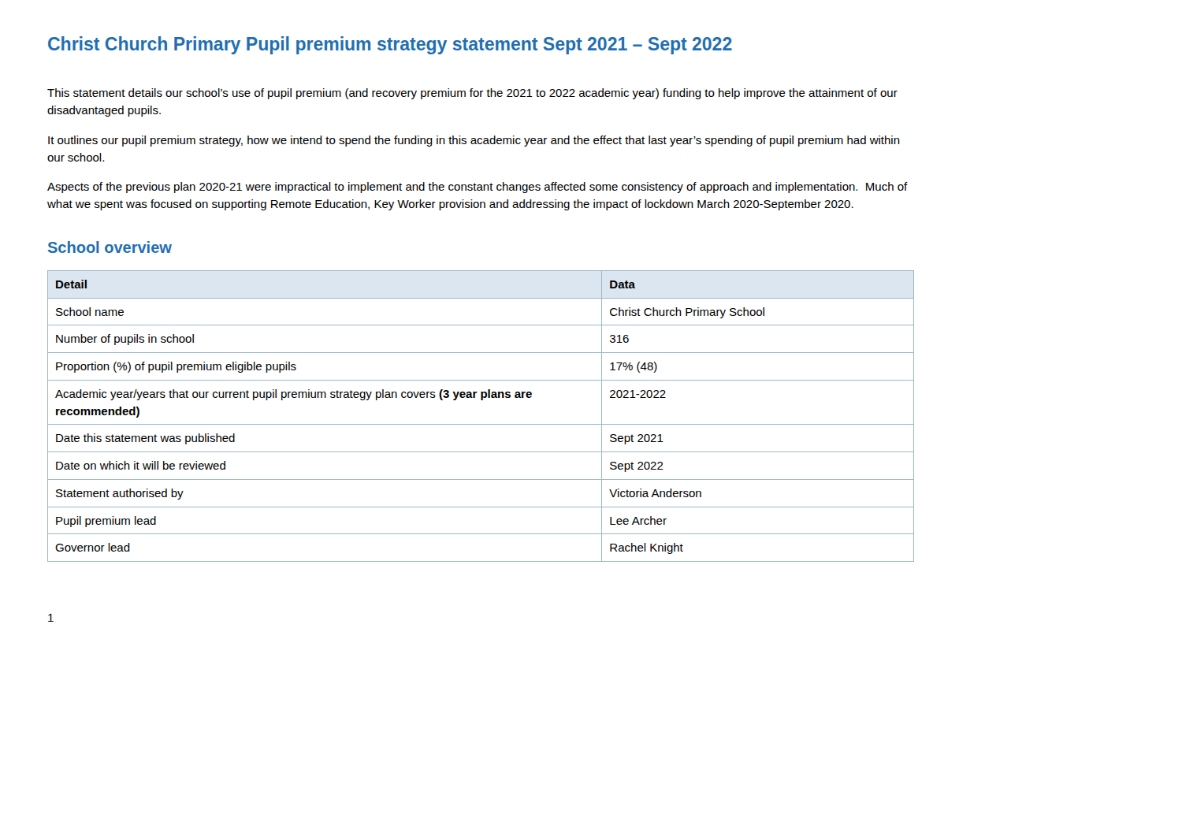Christ Church Primary Pupil premium strategy statement Sept 2021 – Sept 2022
This statement details our school’s use of pupil premium (and recovery premium for the 2021 to 2022 academic year) funding to help improve the attainment of our disadvantaged pupils.
It outlines our pupil premium strategy, how we intend to spend the funding in this academic year and the effect that last year’s spending of pupil premium had within our school.
Aspects of the previous plan 2020-21 were impractical to implement and the constant changes affected some consistency of approach and implementation. Much of what we spent was focused on supporting Remote Education, Key Worker provision and addressing the impact of lockdown March 2020-September 2020.
School overview
| Detail | Data |
| --- | --- |
| School name | Christ Church Primary School |
| Number of pupils in school | 316 |
| Proportion (%) of pupil premium eligible pupils | 17% (48) |
| Academic year/years that our current pupil premium strategy plan covers (3 year plans are recommended) | 2021-2022 |
| Date this statement was published | Sept 2021 |
| Date on which it will be reviewed | Sept 2022 |
| Statement authorised by | Victoria Anderson |
| Pupil premium lead | Lee Archer |
| Governor lead | Rachel Knight |
1